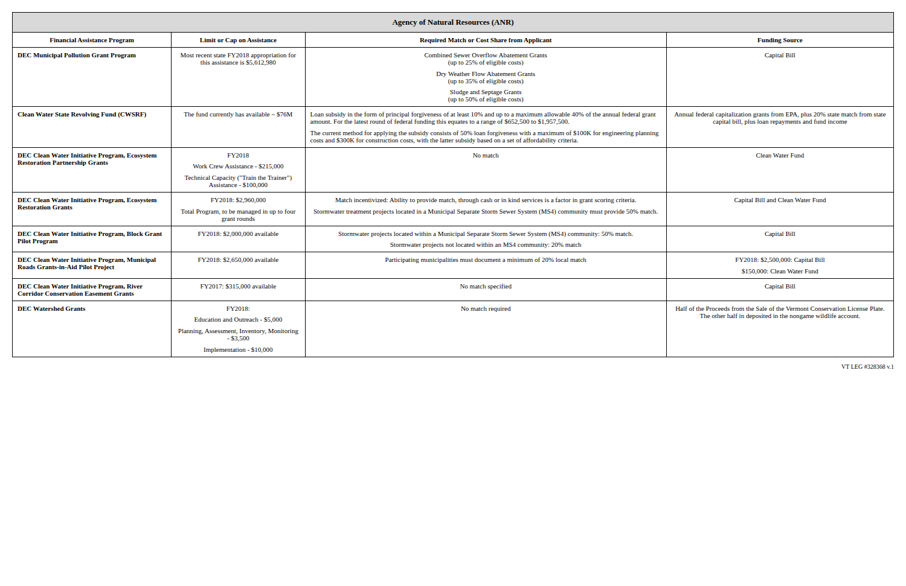Agency of Natural Resources (ANR)
| Financial Assistance Program | Limit or Cap on Assistance | Required Match or Cost Share from Applicant | Funding Source |
| --- | --- | --- | --- |
| DEC Municipal Pollution Grant Program | Most recent state FY2018 appropriation for this assistance is $5,612,980 | Combined Sewer Overflow Abatement Grants (up to 25% of eligible costs) Dry Weather Flow Abatement Grants (up to 35% of eligible costs) Sludge and Septage Grants (up to 50% of eligible costs) | Capital Bill |
| Clean Water State Revolving Fund (CWSRF) | The fund currently has available ~ $76M | Loan subsidy in the form of principal forgiveness of at least 10% and up to a maximum allowable 40% of the annual federal grant amount. For the latest round of federal funding this equates to a range of $652,500 to $1,957,500. The current method for applying the subsidy consists of 50% loan forgiveness with a maximum of $100K for engineering planning costs and $300K for construction costs, with the latter subsidy based on a set of affordability criteria. | Annual federal capitalization grants from EPA, plus 20% state match from state capital bill, plus loan repayments and fund income |
| DEC Clean Water Initiative Program, Ecosystem Restoration Partnership Grants | FY2018 Work Crew Assistance - $215,000 Technical Capacity ("Train the Trainer") Assistance - $100,000 | No match | Clean Water Fund |
| DEC Clean Water Initiative Program, Ecosystem Restoration Grants | FY2018: $2,960,000 Total Program, to be managed in up to four grant rounds | Match incentivized: Ability to provide match, through cash or in kind services is a factor in grant scoring criteria. Stormwater treatment projects located in a Municipal Separate Storm Sewer System (MS4) community must provide 50% match. | Capital Bill and Clean Water Fund |
| DEC Clean Water Initiative Program, Block Grant Pilot Program | FY2018: $2,000,000 available | Stormwater projects located within a Municipal Separate Storm Sewer System (MS4) community: 50% match. Stormwater projects not located within an MS4 community: 20% match | Capital Bill |
| DEC Clean Water Initiative Program, Municipal Roads Grants-in-Aid Pilot Project | FY2018: $2,650,000 available | Participating municipalities must document a minimum of 20% local match | FY2018: $2,500,000: Capital Bill $150,000: Clean Water Fund |
| DEC Clean Water Initiative Program, River Corridor Conservation Easement Grants | FY2017: $315,000 available | No match specified | Capital Bill |
| DEC Watershed Grants | FY2018: Education and Outreach - $5,000 Planning, Assessment, Inventory, Monitoring - $3,500 Implementation - $10,000 | No match required | Half of the Proceeds from the Sale of the Vermont Conservation License Plate. The other half in deposited in the nongame wildlife account. |
VT LEG #328368 v.1